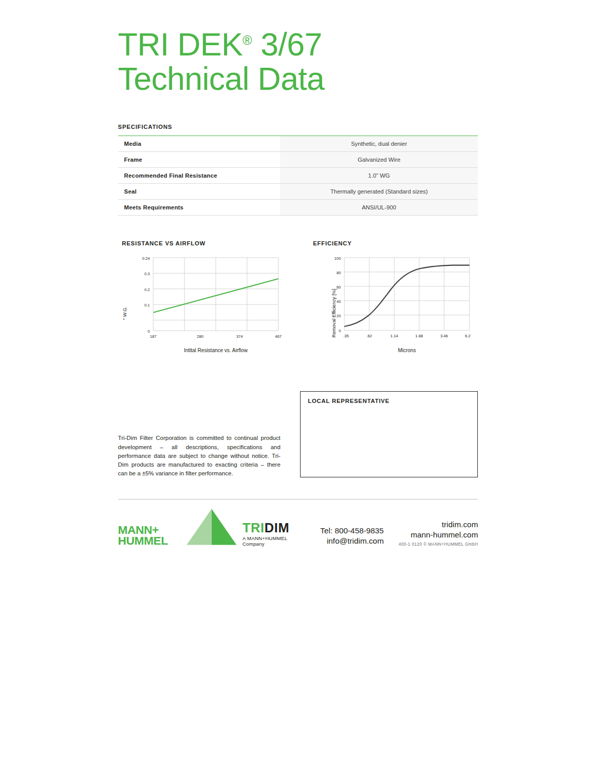TRI DEK® 3/67
Technical Data
Specifications
| Media | Synthetic, dual denier |
| Frame | Galvanized Wire |
| Recommended Final Resistance | 1.0” WG |
| Seal | Thermally generated (Standard sizes) |
| Meets Requirements | ANSI/UL-900 |
Resistance vs Airflow
” W.G. 0.24 0.3 0.2 0.1 0 187 280 374 467
Intital Resistance vs. Airflow
Efficiency
Removal Efficiency [%] 100 80 60 40 20 0 .35 .62 1.14 1.88 3.46 6.2
Microns
Tri-Dim Filter Corporation is committed to continual product development – all descriptions, specifications and performance data are subject to change without notice. Tri-Dim products are manufactured to exacting criteria – there can be a ±5% variance in filter performance.
Local Representative
MANN+
HUMMEL
TRI DIM
A MANN+HUMMEL Company
Tel: 800-458-9835
info@tridim.com
tridim.com
mann-hummel.com
400-1 0120 © MANN+HUMMEL GmbH